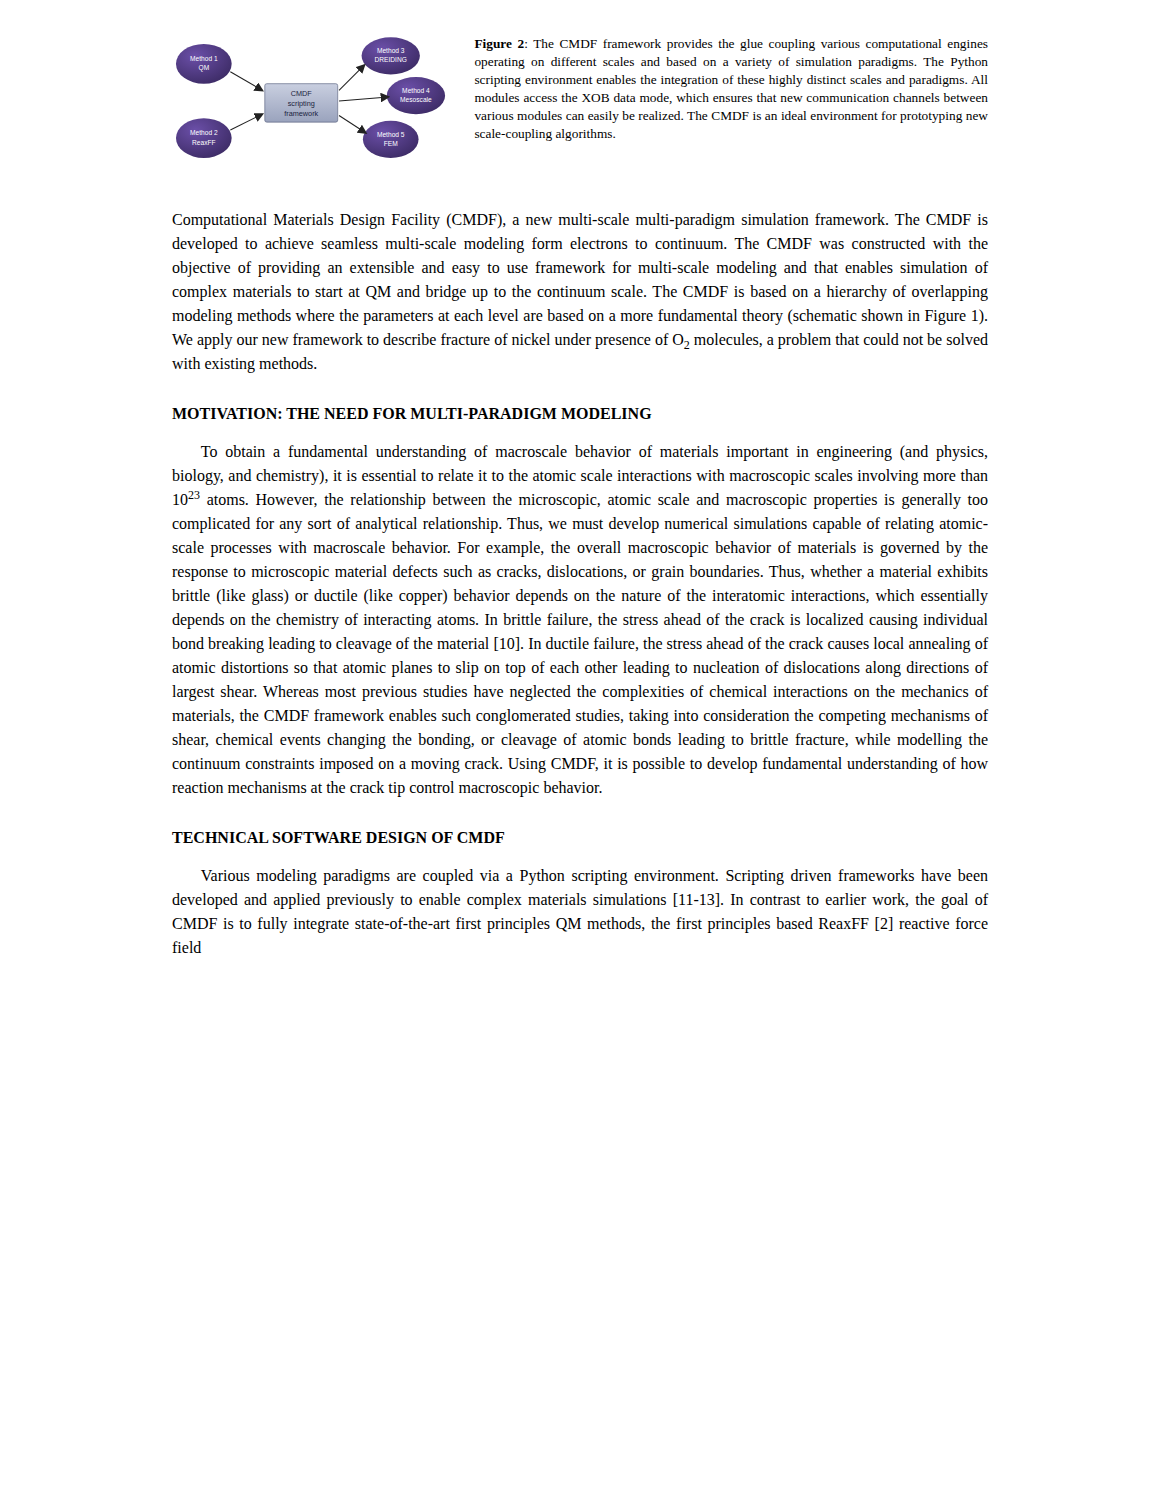Method 1 QM Method 2 ReaxFF CMDF scripting framework Method 3 DREIDING Method 4 Mesoscale Method 5 FEM
Figure 2: The CMDF framework provides the glue coupling various computational engines operating on different scales and based on a variety of simulation paradigms. The Python scripting environment enables the integration of these highly distinct scales and paradigms. All modules access the XOB data mode, which ensures that new communication channels between various modules can easily be realized. The CMDF is an ideal environment for prototyping new scale-coupling algorithms.
Computational Materials Design Facility (CMDF), a new multi-scale multi-paradigm simulation framework. The CMDF is developed to achieve seamless multi-scale modeling form electrons to continuum. The CMDF was constructed with the objective of providing an extensible and easy to use framework for multi-scale modeling and that enables simulation of complex materials to start at QM and bridge up to the continuum scale. The CMDF is based on a hierarchy of overlapping modeling methods where the parameters at each level are based on a more fundamental theory (schematic shown in Figure 1). We apply our new framework to describe fracture of nickel under presence of O2 molecules, a problem that could not be solved with existing methods.
Motivation: The Need for Multi-Paradigm Modeling
To obtain a fundamental understanding of macroscale behavior of materials important in engineering (and physics, biology, and chemistry), it is essential to relate it to the atomic scale interactions with macroscopic scales involving more than 1023 atoms. However, the relationship between the microscopic, atomic scale and macroscopic properties is generally too complicated for any sort of analytical relationship. Thus, we must develop numerical simulations capable of relating atomic-scale processes with macroscale behavior. For example, the overall macroscopic behavior of materials is governed by the response to microscopic material defects such as cracks, dislocations, or grain boundaries. Thus, whether a material exhibits brittle (like glass) or ductile (like copper) behavior depends on the nature of the interatomic interactions, which essentially depends on the chemistry of interacting atoms. In brittle failure, the stress ahead of the crack is localized causing individual bond breaking leading to cleavage of the material [10]. In ductile failure, the stress ahead of the crack causes local annealing of atomic distortions so that atomic planes to slip on top of each other leading to nucleation of dislocations along directions of largest shear. Whereas most previous studies have neglected the complexities of chemical interactions on the mechanics of materials, the CMDF framework enables such conglomerated studies, taking into consideration the competing mechanisms of shear, chemical events changing the bonding, or cleavage of atomic bonds leading to brittle fracture, while modelling the continuum constraints imposed on a moving crack. Using CMDF, it is possible to develop fundamental understanding of how reaction mechanisms at the crack tip control macroscopic behavior.
Technical Software Design of CMDF
Various modeling paradigms are coupled via a Python scripting environment. Scripting driven frameworks have been developed and applied previously to enable complex materials simulations [11-13]. In contrast to earlier work, the goal of CMDF is to fully integrate state-of-the-art first principles QM methods, the first principles based ReaxFF [2] reactive force field